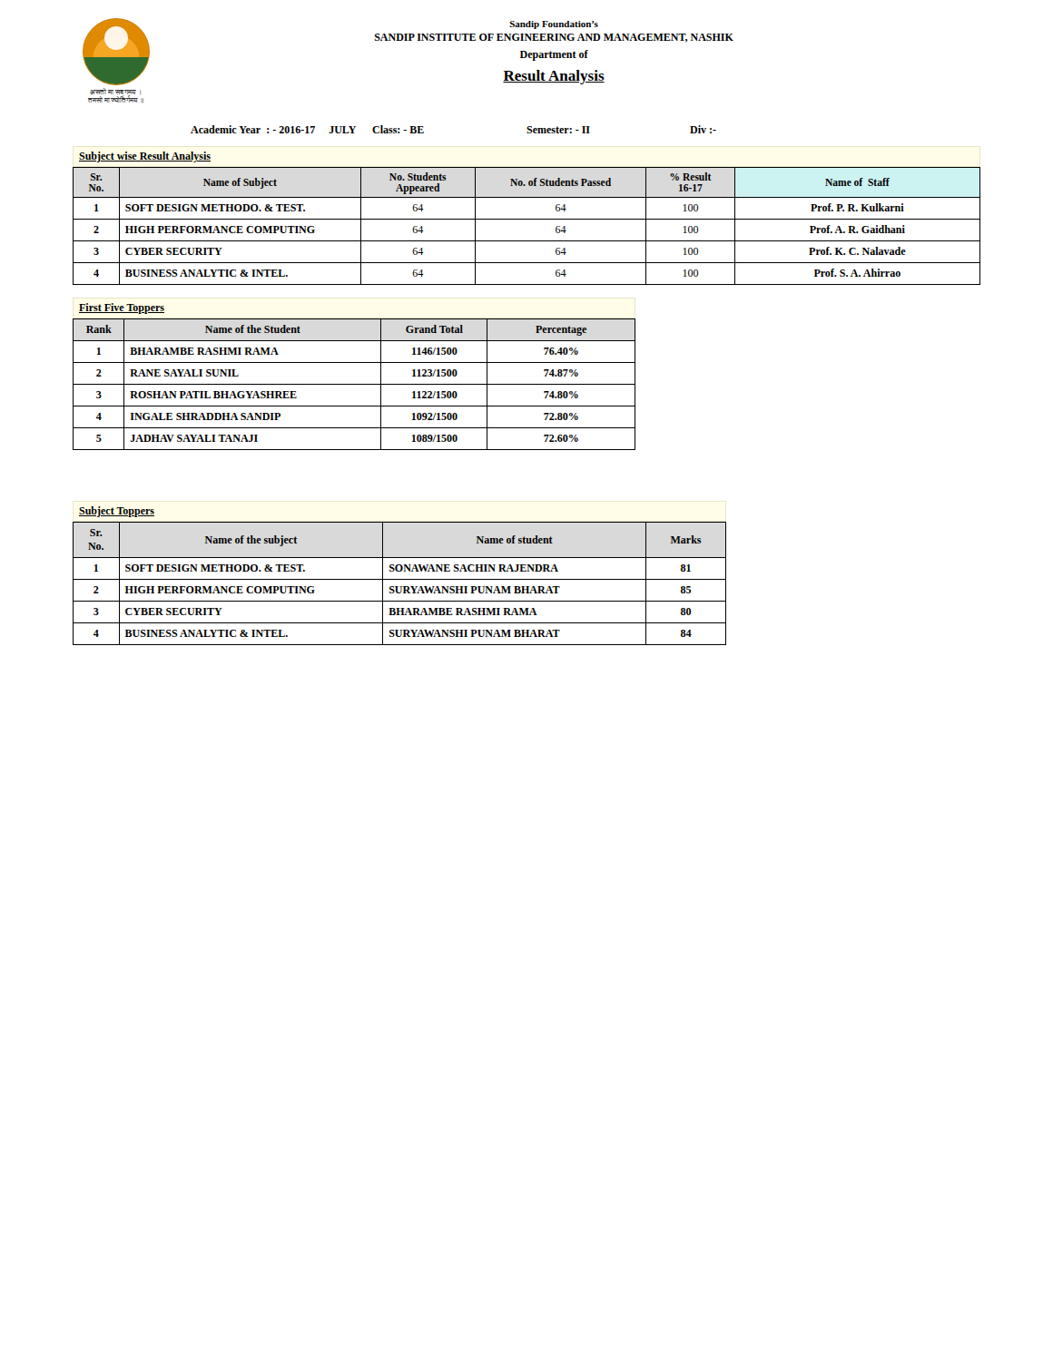असतो मा सद् गमय ।
तमसो मा ज्योतिर्गमय ॥
Sandip Foundation’s
SANDIP INSTITUTE OF ENGINEERING AND MANAGEMENT, NASHIK
Department of
Result Analysis
Academic Year : - 2016-17 JULY
Class: - BE
Semester: - II
Div :-
Subject wise Result Analysis
| Sr. No. | Name of Subject | No. Students Appeared | No. of Students Passed | % Result 16-17 | Name of Staff |
| --- | --- | --- | --- | --- | --- |
| 1 | SOFT DESIGN METHODO. & TEST. | 64 | 64 | 100 | Prof. P. R. Kulkarni |
| 2 | HIGH PERFORMANCE COMPUTING | 64 | 64 | 100 | Prof. A. R. Gaidhani |
| 3 | CYBER SECURITY | 64 | 64 | 100 | Prof. K. C. Nalavade |
| 4 | BUSINESS ANALYTIC & INTEL. | 64 | 64 | 100 | Prof. S. A. Ahirrao |
First Five Toppers
| Rank | Name of the Student | Grand Total | Percentage |
| --- | --- | --- | --- |
| 1 | BHARAMBE RASHMI RAMA | 1146/1500 | 76.40% |
| 2 | RANE SAYALI SUNIL | 1123/1500 | 74.87% |
| 3 | ROSHAN PATIL BHAGYASHREE | 1122/1500 | 74.80% |
| 4 | INGALE SHRADDHA SANDIP | 1092/1500 | 72.80% |
| 5 | JADHAV SAYALI TANAJI | 1089/1500 | 72.60% |
Subject Toppers
| Sr. No. | Name of the subject | Name of student | Marks |
| --- | --- | --- | --- |
| 1 | SOFT DESIGN METHODO. & TEST. | SONAWANE SACHIN RAJENDRA | 81 |
| 2 | HIGH PERFORMANCE COMPUTING | SURYAWANSHI PUNAM BHARAT | 85 |
| 3 | CYBER SECURITY | BHARAMBE RASHMI RAMA | 80 |
| 4 | BUSINESS ANALYTIC & INTEL. | SURYAWANSHI PUNAM BHARAT | 84 |